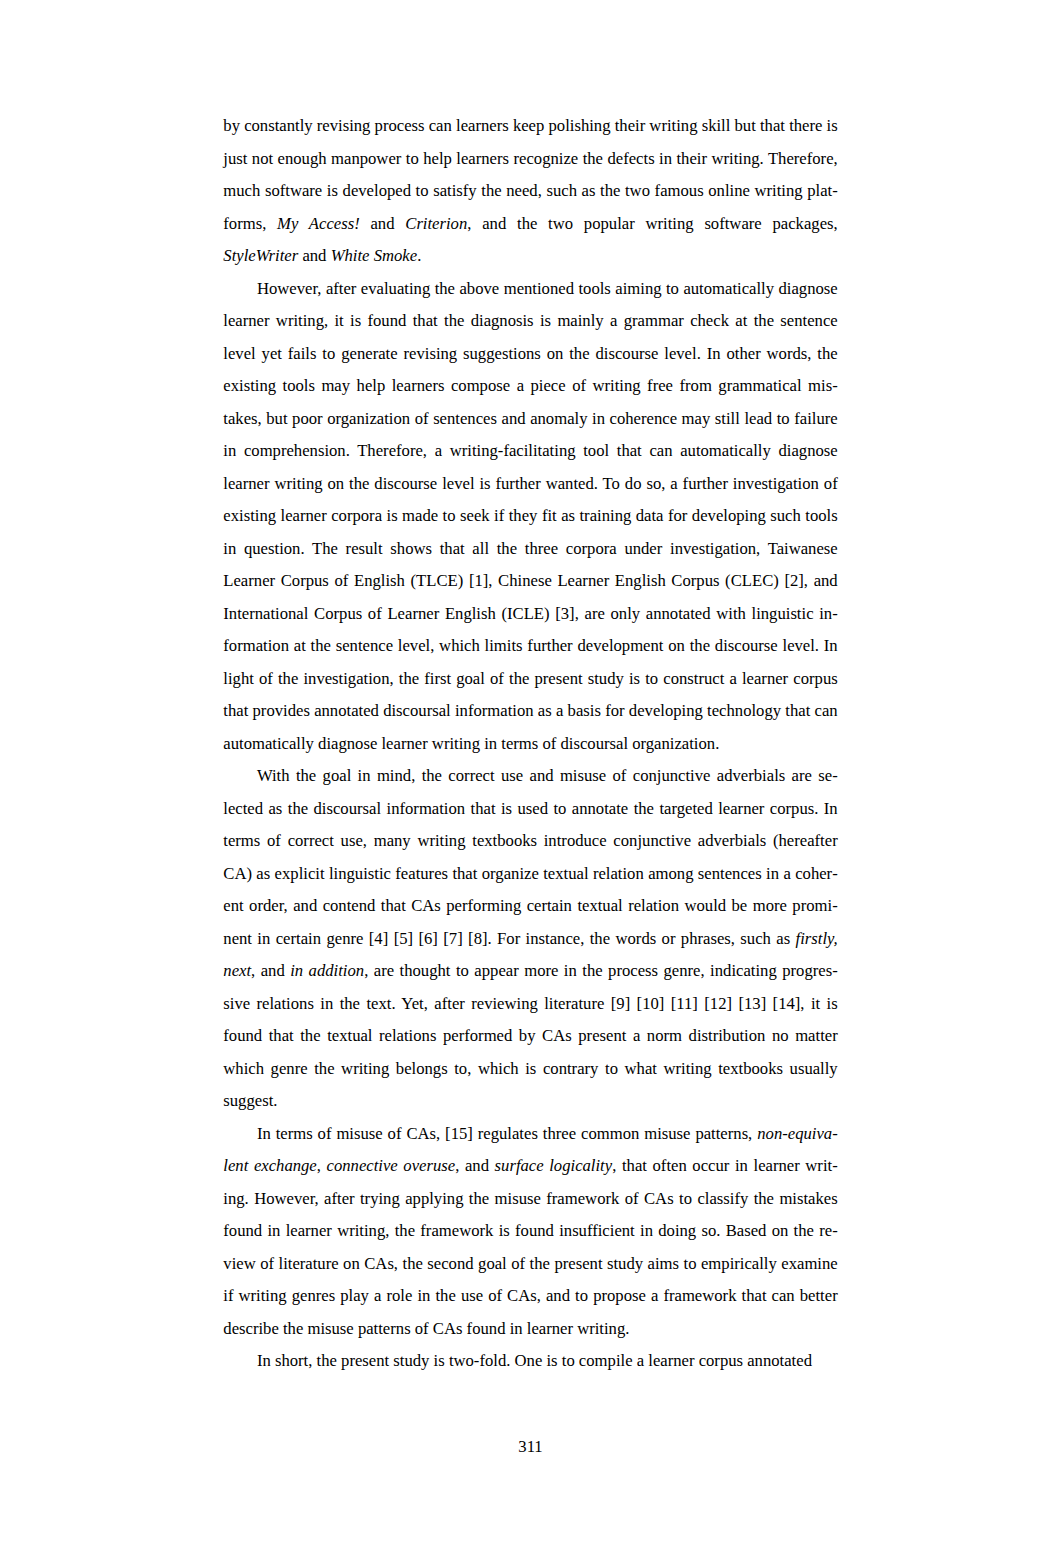by constantly revising process can learners keep polishing their writing skill but that there is just not enough manpower to help learners recognize the defects in their writing. Therefore, much software is developed to satisfy the need, such as the two famous online writing platforms, My Access! and Criterion, and the two popular writing software packages, StyleWriter and White Smoke.
However, after evaluating the above mentioned tools aiming to automatically diagnose learner writing, it is found that the diagnosis is mainly a grammar check at the sentence level yet fails to generate revising suggestions on the discourse level. In other words, the existing tools may help learners compose a piece of writing free from grammatical mistakes, but poor organization of sentences and anomaly in coherence may still lead to failure in comprehension. Therefore, a writing-facilitating tool that can automatically diagnose learner writing on the discourse level is further wanted. To do so, a further investigation of existing learner corpora is made to seek if they fit as training data for developing such tools in question. The result shows that all the three corpora under investigation, Taiwanese Learner Corpus of English (TLCE) [1], Chinese Learner English Corpus (CLEC) [2], and International Corpus of Learner English (ICLE) [3], are only annotated with linguistic information at the sentence level, which limits further development on the discourse level. In light of the investigation, the first goal of the present study is to construct a learner corpus that provides annotated discoursal information as a basis for developing technology that can automatically diagnose learner writing in terms of discoursal organization.
With the goal in mind, the correct use and misuse of conjunctive adverbials are selected as the discoursal information that is used to annotate the targeted learner corpus. In terms of correct use, many writing textbooks introduce conjunctive adverbials (hereafter CA) as explicit linguistic features that organize textual relation among sentences in a coherent order, and contend that CAs performing certain textual relation would be more prominent in certain genre [4] [5] [6] [7] [8]. For instance, the words or phrases, such as firstly, next, and in addition, are thought to appear more in the process genre, indicating progressive relations in the text. Yet, after reviewing literature [9] [10] [11] [12] [13] [14], it is found that the textual relations performed by CAs present a norm distribution no matter which genre the writing belongs to, which is contrary to what writing textbooks usually suggest.
In terms of misuse of CAs, [15] regulates three common misuse patterns, non-equivalent exchange, connective overuse, and surface logicality, that often occur in learner writing. However, after trying applying the misuse framework of CAs to classify the mistakes found in learner writing, the framework is found insufficient in doing so. Based on the review of literature on CAs, the second goal of the present study aims to empirically examine if writing genres play a role in the use of CAs, and to propose a framework that can better describe the misuse patterns of CAs found in learner writing.
In short, the present study is two-fold. One is to compile a learner corpus annotated
311